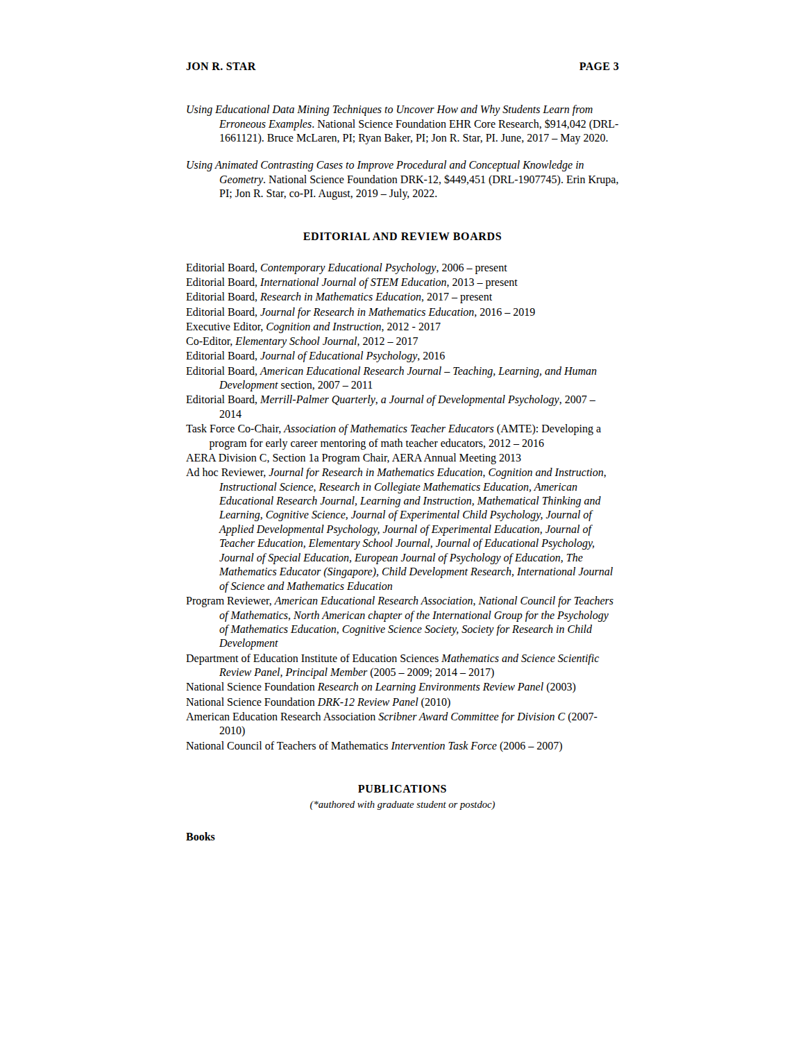Jon R. Star Page 3
Using Educational Data Mining Techniques to Uncover How and Why Students Learn from Erroneous Examples. National Science Foundation EHR Core Research, $914,042 (DRL-1661121). Bruce McLaren, PI; Ryan Baker, PI; Jon R. Star, PI. June, 2017 – May 2020.
Using Animated Contrasting Cases to Improve Procedural and Conceptual Knowledge in Geometry. National Science Foundation DRK-12, $449,451 (DRL-1907745). Erin Krupa, PI; Jon R. Star, co-PI. August, 2019 – July, 2022.
Editorial and Review Boards
Editorial Board, Contemporary Educational Psychology, 2006 – present
Editorial Board, International Journal of STEM Education, 2013 – present
Editorial Board, Research in Mathematics Education, 2017 – present
Editorial Board, Journal for Research in Mathematics Education, 2016 – 2019
Executive Editor, Cognition and Instruction, 2012 - 2017
Co-Editor, Elementary School Journal, 2012 – 2017
Editorial Board, Journal of Educational Psychology, 2016
Editorial Board, American Educational Research Journal – Teaching, Learning, and Human Development section, 2007 – 2011
Editorial Board, Merrill-Palmer Quarterly, a Journal of Developmental Psychology, 2007 – 2014
Task Force Co-Chair, Association of Mathematics Teacher Educators (AMTE): Developing a program for early career mentoring of math teacher educators, 2012 – 2016
AERA Division C, Section 1a Program Chair, AERA Annual Meeting 2013
Ad hoc Reviewer, Journal for Research in Mathematics Education, Cognition and Instruction, Instructional Science, Research in Collegiate Mathematics Education, American Educational Research Journal, Learning and Instruction, Mathematical Thinking and Learning, Cognitive Science, Journal of Experimental Child Psychology, Journal of Applied Developmental Psychology, Journal of Experimental Education, Journal of Teacher Education, Elementary School Journal, Journal of Educational Psychology, Journal of Special Education, European Journal of Psychology of Education, The Mathematics Educator (Singapore), Child Development Research, International Journal of Science and Mathematics Education
Program Reviewer, American Educational Research Association, National Council for Teachers of Mathematics, North American chapter of the International Group for the Psychology of Mathematics Education, Cognitive Science Society, Society for Research in Child Development
Department of Education Institute of Education Sciences Mathematics and Science Scientific Review Panel, Principal Member (2005 – 2009; 2014 – 2017)
National Science Foundation Research on Learning Environments Review Panel (2003)
National Science Foundation DRK-12 Review Panel (2010)
American Education Research Association Scribner Award Committee for Division C (2007-2010)
National Council of Teachers of Mathematics Intervention Task Force (2006 – 2007)
Publications
(*authored with graduate student or postdoc)
Books